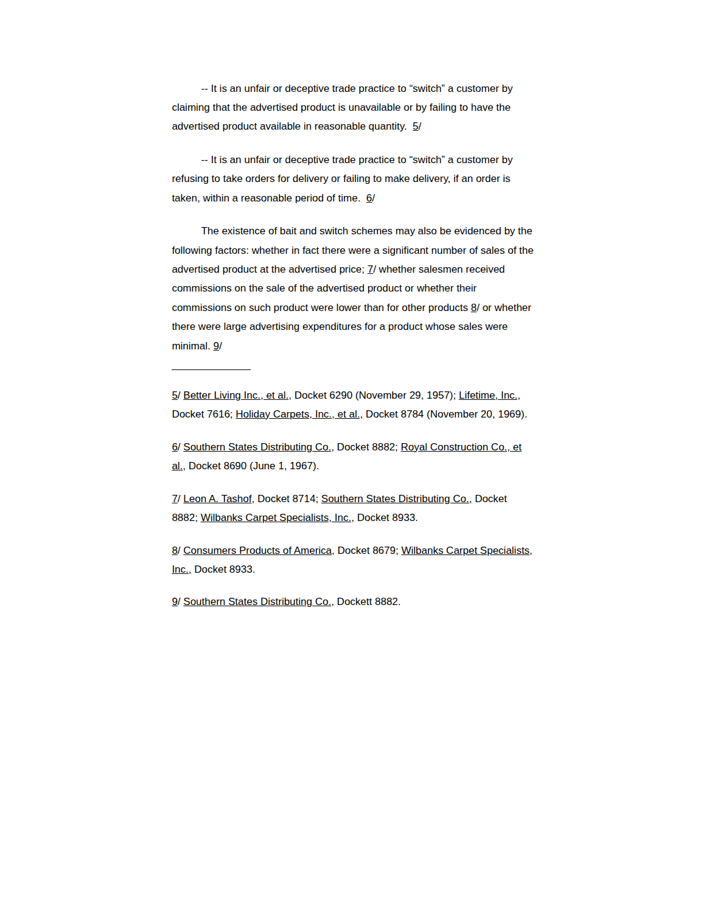-- It is an unfair or deceptive trade practice to “switch” a customer by claiming that the advertised product is unavailable or by failing to have the advertised product available in reasonable quantity. 5/
-- It is an unfair or deceptive trade practice to “switch” a customer by refusing to take orders for delivery or failing to make delivery, if an order is taken, within a reasonable period of time. 6/
The existence of bait and switch schemes may also be evidenced by the following factors: whether in fact there were a significant number of sales of the advertised product at the advertised price; 7/ whether salesmen received commissions on the sale of the advertised product or whether their commissions on such product were lower than for other products 8/ or whether there were large advertising expenditures for a product whose sales were minimal. 9/
5/ Better Living Inc., et al., Docket 6290 (November 29, 1957); Lifetime, Inc., Docket 7616; Holiday Carpets, Inc., et al., Docket 8784 (November 20, 1969).
6/ Southern States Distributing Co., Docket 8882; Royal Construction Co., et al., Docket 8690 (June 1, 1967).
7/ Leon A. Tashof, Docket 8714; Southern States Distributing Co., Docket 8882; Wilbanks Carpet Specialists, Inc., Docket 8933.
8/ Consumers Products of America, Docket 8679; Wilbanks Carpet Specialists, Inc., Docket 8933.
9/ Southern States Distributing Co., Dockett 8882.